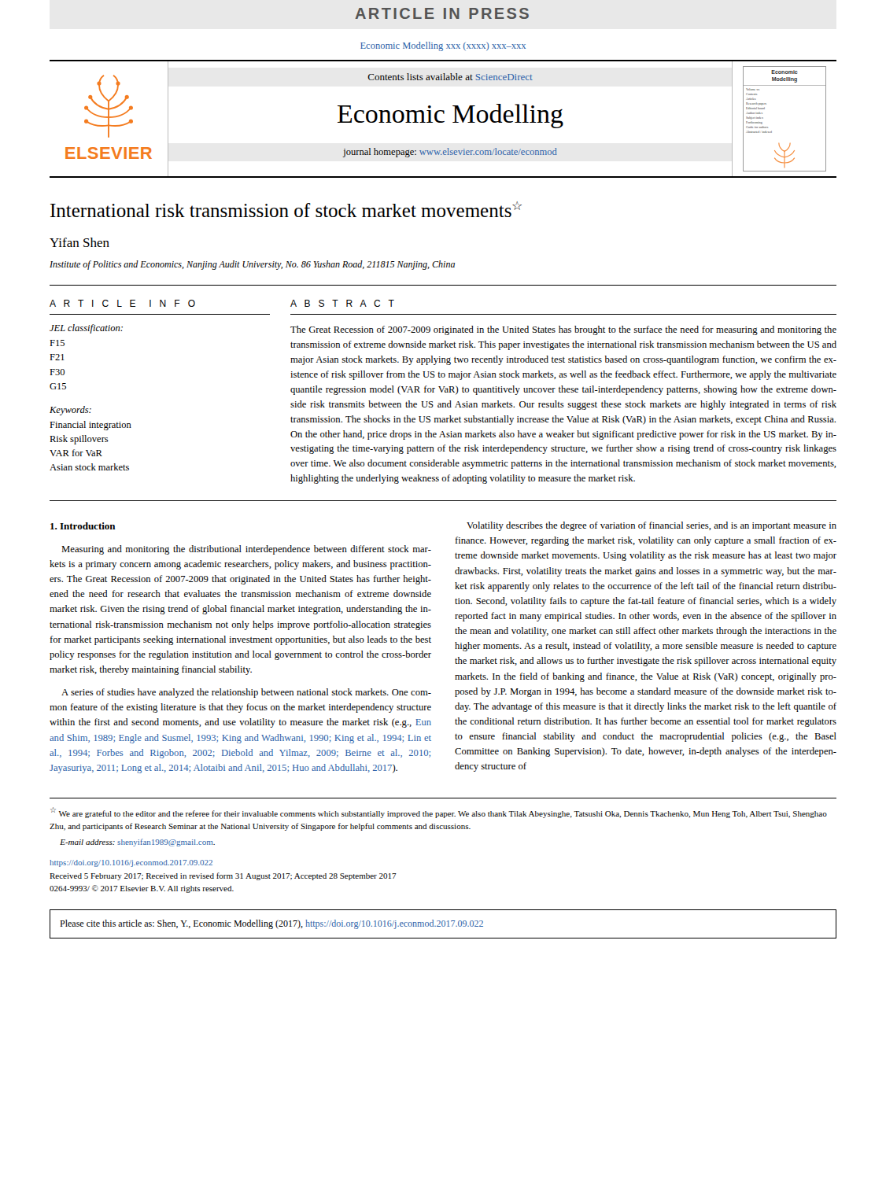ARTICLE IN PRESS
Economic Modelling xxx (xxxx) xxx–xxx
ELSEVIER
Contents lists available at ScienceDirect
Economic Modelling
journal homepage: www.elsevier.com/locate/econmod
Economic
Modelling
Volume xx
Contents
Articles
Research papers
Editorial board
Author index
Subject index
Forthcoming
Guide for authors
Abstracted / indexed
International risk transmission of stock market movements☆
Yifan Shen
Institute of Politics and Economics, Nanjing Audit University, No. 86 Yushan Road, 211815 Nanjing, China
A R T I C L E I N F O
JEL classification:
F15
F21
F30
G15
Keywords:
Financial integration
Risk spillovers
VAR for VaR
Asian stock markets
A B S T R A C T
The Great Recession of 2007-2009 originated in the United States has brought to the surface the need for measuring and monitoring the transmission of extreme downside market risk. This paper investigates the international risk transmission mechanism between the US and major Asian stock markets. By applying two recently introduced test statistics based on cross-quantilogram function, we confirm the existence of risk spillover from the US to major Asian stock markets, as well as the feedback effect. Furthermore, we apply the multivariate quantile regression model (VAR for VaR) to quantitively uncover these tail-interdependency patterns, showing how the extreme downside risk transmits between the US and Asian markets. Our results suggest these stock markets are highly integrated in terms of risk transmission. The shocks in the US market substantially increase the Value at Risk (VaR) in the Asian markets, except China and Russia. On the other hand, price drops in the Asian markets also have a weaker but significant predictive power for risk in the US market. By investigating the time-varying pattern of the risk interdependency structure, we further show a rising trend of cross-country risk linkages over time. We also document considerable asymmetric patterns in the international transmission mechanism of stock market movements, highlighting the underlying weakness of adopting volatility to measure the market risk.
1. Introduction
Measuring and monitoring the distributional interdependence between different stock markets is a primary concern among academic researchers, policy makers, and business practitioners. The Great Recession of 2007-2009 that originated in the United States has further heightened the need for research that evaluates the transmission mechanism of extreme downside market risk. Given the rising trend of global financial market integration, understanding the international risk-transmission mechanism not only helps improve portfolio-allocation strategies for market participants seeking international investment opportunities, but also leads to the best policy responses for the regulation institution and local government to control the cross-border market risk, thereby maintaining financial stability.
A series of studies have analyzed the relationship between national stock markets. One common feature of the existing literature is that they focus on the market interdependency structure within the first and second moments, and use volatility to measure the market risk (e.g., Eun and Shim, 1989; Engle and Susmel, 1993; King and Wadhwani, 1990; King et al., 1994; Lin et al., 1994; Forbes and Rigobon, 2002; Diebold and Yilmaz, 2009; Beirne et al., 2010; Jayasuriya, 2011; Long et al., 2014; Alotaibi and Anil, 2015; Huo and Abdullahi, 2017).
Volatility describes the degree of variation of financial series, and is an important measure in finance. However, regarding the market risk, volatility can only capture a small fraction of extreme downside market movements. Using volatility as the risk measure has at least two major drawbacks. First, volatility treats the market gains and losses in a symmetric way, but the market risk apparently only relates to the occurrence of the left tail of the financial return distribution. Second, volatility fails to capture the fat-tail feature of financial series, which is a widely reported fact in many empirical studies. In other words, even in the absence of the spillover in the mean and volatility, one market can still affect other markets through the interactions in the higher moments. As a result, instead of volatility, a more sensible measure is needed to capture the market risk, and allows us to further investigate the risk spillover across international equity markets. In the field of banking and finance, the Value at Risk (VaR) concept, originally proposed by J.P. Morgan in 1994, has become a standard measure of the downside market risk today. The advantage of this measure is that it directly links the market risk to the left quantile of the conditional return distribution. It has further become an essential tool for market regulators to ensure financial stability and conduct the macroprudential policies (e.g., the Basel Committee on Banking Supervision). To date, however, in-depth analyses of the interdependency structure of
☆ We are grateful to the editor and the referee for their invaluable comments which substantially improved the paper. We also thank Tilak Abeysinghe, Tatsushi Oka, Dennis Tkachenko, Mun Heng Toh, Albert Tsui, Shenghao Zhu, and participants of Research Seminar at the National University of Singapore for helpful comments and discussions.
E-mail address: shenyifan1989@gmail.com.
https://doi.org/10.1016/j.econmod.2017.09.022
Received 5 February 2017; Received in revised form 31 August 2017; Accepted 28 September 2017
0264-9993/ © 2017 Elsevier B.V. All rights reserved.
Please cite this article as: Shen, Y., Economic Modelling (2017), https://doi.org/10.1016/j.econmod.2017.09.022